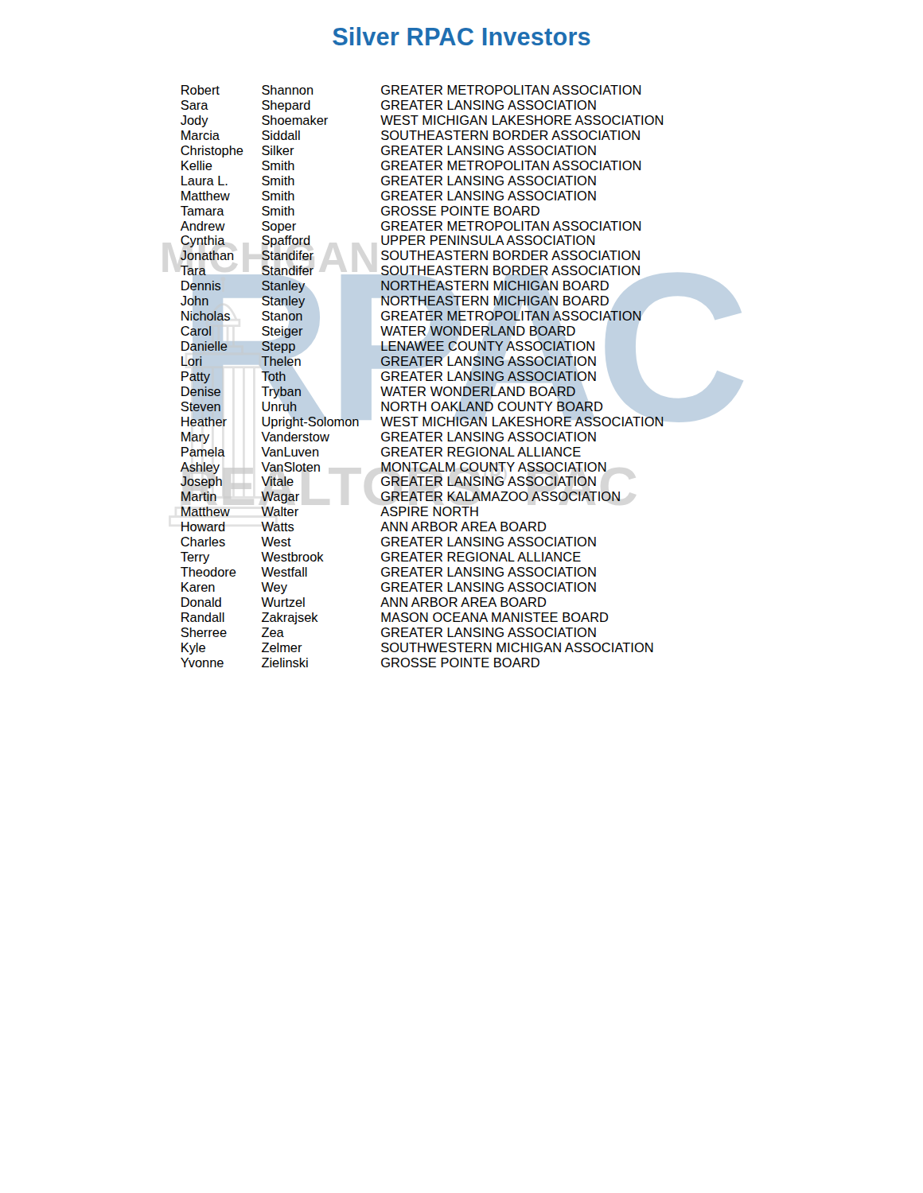MICHIGAN
RPAC
REALTORS® PAC
Silver RPAC Investors
| Robert | Shannon | GREATER METROPOLITAN ASSOCIATION |
| Sara | Shepard | GREATER LANSING ASSOCIATION |
| Jody | Shoemaker | WEST MICHIGAN LAKESHORE ASSOCIATION |
| Marcia | Siddall | SOUTHEASTERN BORDER ASSOCIATION |
| Christophe | Silker | GREATER LANSING ASSOCIATION |
| Kellie | Smith | GREATER METROPOLITAN ASSOCIATION |
| Laura L. | Smith | GREATER LANSING ASSOCIATION |
| Matthew | Smith | GREATER LANSING ASSOCIATION |
| Tamara | Smith | GROSSE POINTE BOARD |
| Andrew | Soper | GREATER METROPOLITAN ASSOCIATION |
| Cynthia | Spafford | UPPER PENINSULA ASSOCIATION |
| Jonathan | Standifer | SOUTHEASTERN BORDER ASSOCIATION |
| Tara | Standifer | SOUTHEASTERN BORDER ASSOCIATION |
| Dennis | Stanley | NORTHEASTERN MICHIGAN BOARD |
| John | Stanley | NORTHEASTERN MICHIGAN BOARD |
| Nicholas | Stanon | GREATER METROPOLITAN ASSOCIATION |
| Carol | Steiger | WATER WONDERLAND BOARD |
| Danielle | Stepp | LENAWEE COUNTY ASSOCIATION |
| Lori | Thelen | GREATER LANSING ASSOCIATION |
| Patty | Toth | GREATER LANSING ASSOCIATION |
| Denise | Tryban | WATER WONDERLAND BOARD |
| Steven | Unruh | NORTH OAKLAND COUNTY BOARD |
| Heather | Upright-Solomon | WEST MICHIGAN LAKESHORE ASSOCIATION |
| Mary | Vanderstow | GREATER LANSING ASSOCIATION |
| Pamela | VanLuven | GREATER REGIONAL ALLIANCE |
| Ashley | VanSloten | MONTCALM COUNTY ASSOCIATION |
| Joseph | Vitale | GREATER LANSING ASSOCIATION |
| Martin | Wagar | GREATER KALAMAZOO ASSOCIATION |
| Matthew | Walter | ASPIRE NORTH |
| Howard | Watts | ANN ARBOR AREA BOARD |
| Charles | West | GREATER LANSING ASSOCIATION |
| Terry | Westbrook | GREATER REGIONAL ALLIANCE |
| Theodore | Westfall | GREATER LANSING ASSOCIATION |
| Karen | Wey | GREATER LANSING ASSOCIATION |
| Donald | Wurtzel | ANN ARBOR AREA BOARD |
| Randall | Zakrajsek | MASON OCEANA MANISTEE BOARD |
| Sherree | Zea | GREATER LANSING ASSOCIATION |
| Kyle | Zelmer | SOUTHWESTERN MICHIGAN ASSOCIATION |
| Yvonne | Zielinski | GROSSE POINTE BOARD |